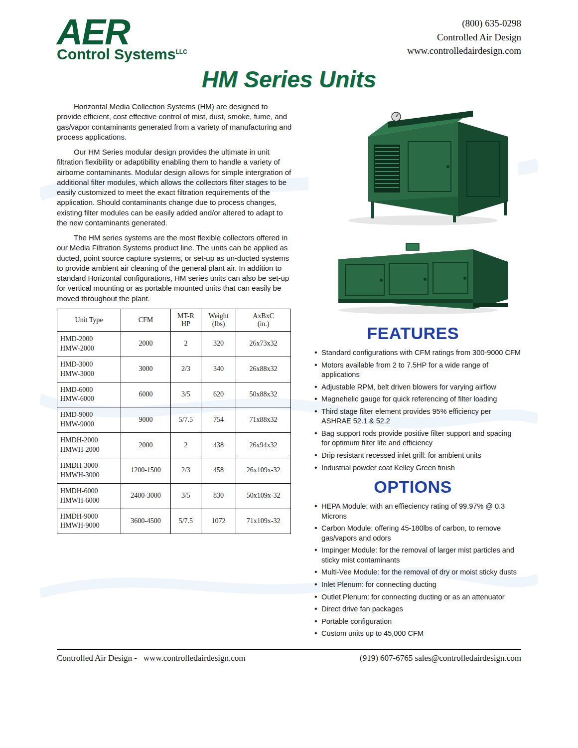AER Control SystemsLLC
(800) 635-0298
Controlled Air Design
www.controlledairdesign.com
HM Series Units
Horizontal Media Collection Systems (HM) are designed to provide efficient, cost effective control of mist, dust, smoke, fume, and gas/vapor contaminants generated from a variety of manufacturing and process applications.
Our HM Series modular design provides the ultimate in unit filtration flexibility or adaptibility enabling them to handle a variety of airborne contaminants. Modular design allows for simple intergration of additional filter modules, which allows the collectors filter stages to be easily customized to meet the exact filtration requirements of the application. Should contaminants change due to process changes, existing filter modules can be easily added and/or altered to adapt to the new contaminants generated.
The HM series systems are the most flexible collectors offered in our Media Filtration Systems product line. The units can be applied as ducted, point source capture systems, or set-up as un-ducted systems to provide ambient air cleaning of the general plant air. In addition to standard Horizontal configurations, HM series units can also be set-up for vertical mounting or as portable mounted units that can easily be moved throughout the plant.
| Unit Type | CFM | MT-R HP | Weight (lbs) | AxBxC (in.) |
| --- | --- | --- | --- | --- |
| HMD-2000 HMW-2000 | 2000 | 2 | 320 | 26x73x32 |
| HMD-3000 HMW-3000 | 3000 | 2/3 | 340 | 26x88x32 |
| HMD-6000 HMW-6000 | 6000 | 3/5 | 620 | 50x88x32 |
| HMD-9000 HMW-9000 | 9000 | 5/7.5 | 754 | 71x88x32 |
| HMDH-2000 HMWH-2000 | 2000 | 2 | 438 | 26x94x32 |
| HMDH-3000 HMWH-3000 | 1200-1500 | 2/3 | 458 | 26x109x-32 |
| HMDH-6000 HMWH-6000 | 2400-3000 | 3/5 | 830 | 50x109x-32 |
| HMDH-9000 HMWH-9000 | 3600-4500 | 5/7.5 | 1072 | 71x109x-32 |
FEATURES
Standard configurations with CFM ratings from 300-9000 CFM
Motors available from 2 to 7.5HP for a wide range of applications
Adjustable RPM, belt driven blowers for varying airflow
Magnehelic gauge for quick referencing of filter loading
Third stage filter element provides 95% efficiency per ASHRAE 52.1 & 52.2
Bag support rods provide positive filter support and spacing for optimum filter life and efficiency
Drip resistant recessed inlet grill: for ambient units
Industrial powder coat Kelley Green finish
OPTIONS
HEPA Module: with an effieciency rating of 99.97% @ 0.3 Microns
Carbon Module: offering 45-180lbs of carbon, to remove gas/vapors and odors
Impinger Module: for the removal of larger mist particles and sticky mist contaminants
Multi-Vee Module: for the removal of dry or moist sticky dusts
Inlet Plenum: for connecting ducting
Outlet Plenum: for connecting ducting or as an attenuator
Direct drive fan packages
Portable configuration
Custom units up to 45,000 CFM
Controlled Air Design - www.controlledairdesign.com
(919) 607-6765 sales@controlledairdesign.com